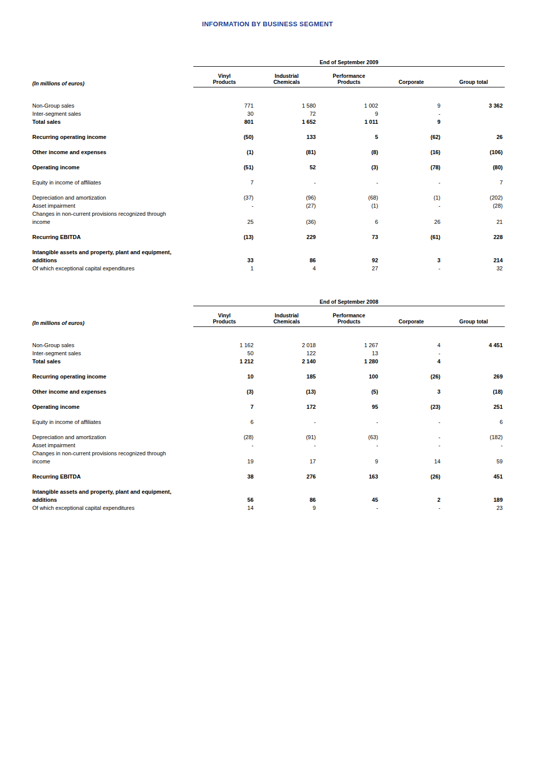INFORMATION BY BUSINESS SEGMENT
| | End of September 2009 |
| --- | --- |
| (In millions of euros) | Vinyl Products | Industrial Chemicals | Performance Products | Corporate | Group total |
| Non-Group sales | 771 | 1 580 | 1 002 | 9 | 3 362 |
| Inter-segment sales | 30 | 72 | 9 | - | |
| Total sales | 801 | 1 652 | 1 011 | 9 | |
| Recurring operating income | (50) | 133 | 5 | (62) | 26 |
| Other income and expenses | (1) | (81) | (8) | (16) | (106) |
| Operating income | (51) | 52 | (3) | (78) | (80) |
| Equity in income of affiliates | 7 | - | - | - | 7 |
| Depreciation and amortization | (37) | (96) | (68) | (1) | (202) |
| Asset impairment | - | (27) | (1) | - | (28) |
| Changes in non-current provisions recognized through | | | | | |
| income | 25 | (36) | 6 | 26 | 21 |
| Recurring EBITDA | (13) | 229 | 73 | (61) | 228 |
| Intangible assets and property, plant and equipment, | | | | | |
| additions | 33 | 86 | 92 | 3 | 214 |
| Of which exceptional capital expenditures | 1 | 4 | 27 | - | 32 |
| | End of September 2008 |
| --- | --- |
| (In millions of euros) | Vinyl Products | Industrial Chemicals | Performance Products | Corporate | Group total |
| Non-Group sales | 1 162 | 2 018 | 1 267 | 4 | 4 451 |
| Inter-segment sales | 50 | 122 | 13 | - | |
| Total sales | 1 212 | 2 140 | 1 280 | 4 | |
| Recurring operating income | 10 | 185 | 100 | (26) | 269 |
| Other income and expenses | (3) | (13) | (5) | 3 | (18) |
| Operating income | 7 | 172 | 95 | (23) | 251 |
| Equity in income of affiliates | 6 | - | - | - | 6 |
| Depreciation and amortization | (28) | (91) | (63) | - | (182) |
| Asset impairment | - | - | - | - | - |
| Changes in non-current provisions recognized through | | | | | |
| income | 19 | 17 | 9 | 14 | 59 |
| Recurring EBITDA | 38 | 276 | 163 | (26) | 451 |
| Intangible assets and property, plant and equipment, | | | | | |
| additions | 56 | 86 | 45 | 2 | 189 |
| Of which exceptional capital expenditures | 14 | 9 | - | - | 23 |